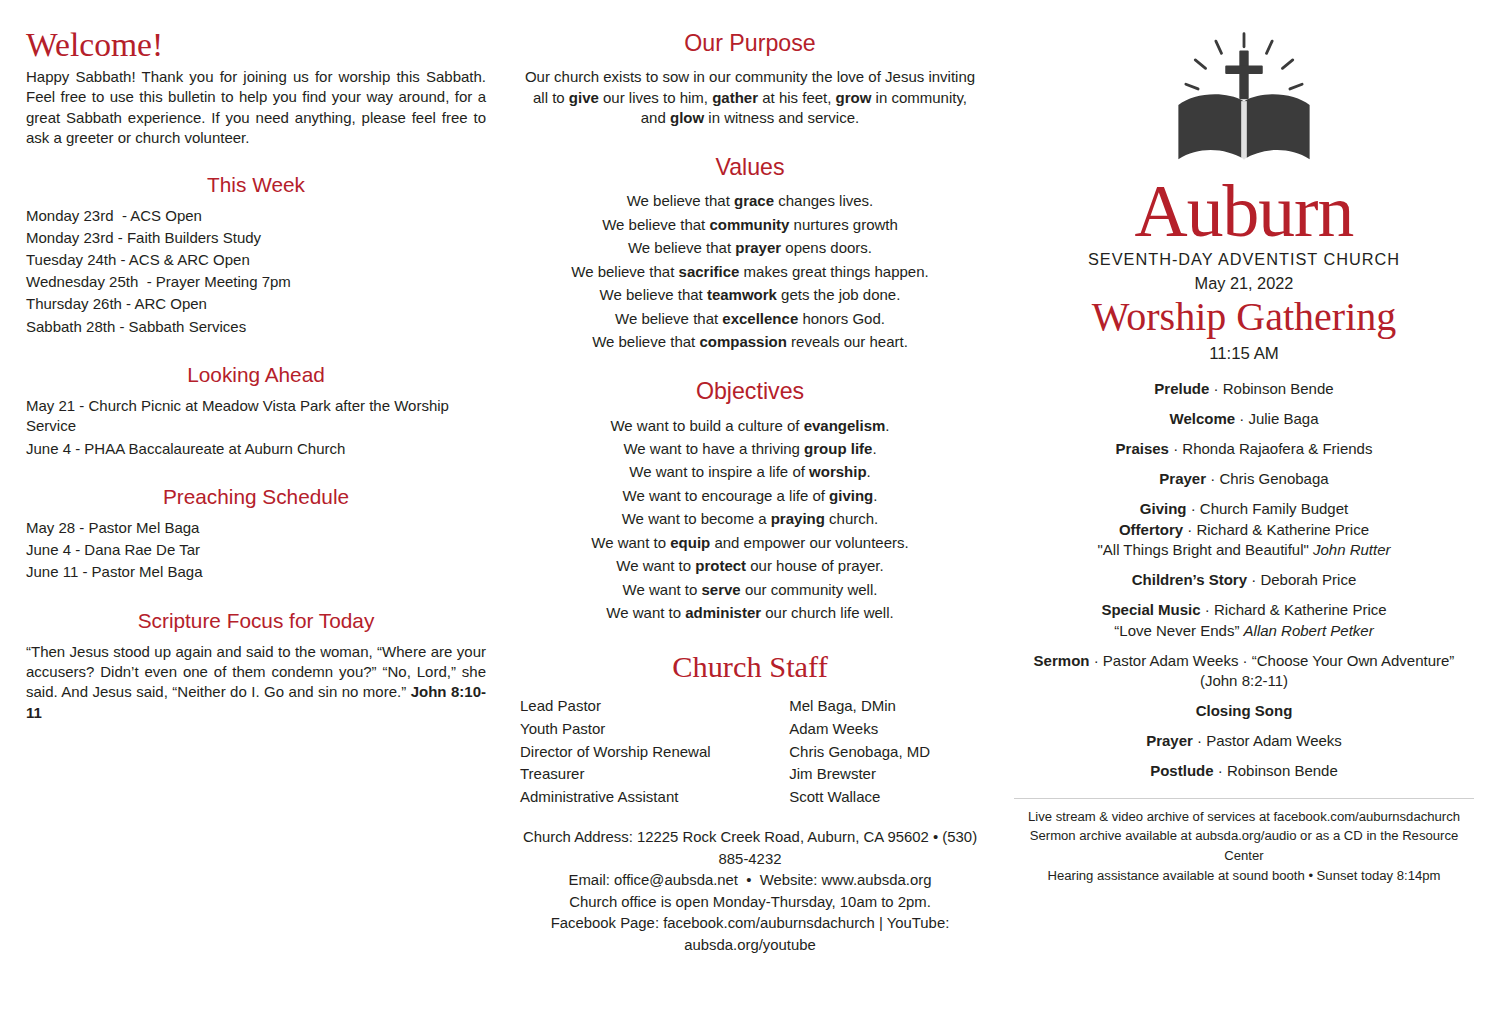Welcome!
Happy Sabbath! Thank you for joining us for worship this Sabbath. Feel free to use this bulletin to help you find your way around, for a great Sabbath experience. If you need anything, please feel free to ask a greeter or church volunteer.
This Week
Monday 23rd - ACS Open
Monday 23rd - Faith Builders Study
Tuesday 24th - ACS & ARC Open
Wednesday 25th - Prayer Meeting 7pm
Thursday 26th - ARC Open
Sabbath 28th - Sabbath Services
Looking Ahead
May 21 - Church Picnic at Meadow Vista Park after the Worship Service
June 4 - PHAA Baccalaureate at Auburn Church
Preaching Schedule
May 28 - Pastor Mel Baga
June 4 - Dana Rae De Tar
June 11 - Pastor Mel Baga
Scripture Focus for Today
“Then Jesus stood up again and said to the woman, “Where are your accusers? Didn’t even one of them condemn you?” “No, Lord,” she said. And Jesus said, “Neither do I. Go and sin no more.” John 8:10-11
Our Purpose
Our church exists to sow in our community the love of Jesus inviting all to give our lives to him, gather at his feet, grow in community, and glow in witness and service.
Values
We believe that grace changes lives.
We believe that community nurtures growth
We believe that prayer opens doors.
We believe that sacrifice makes great things happen.
We believe that teamwork gets the job done.
We believe that excellence honors God.
We believe that compassion reveals our heart.
Objectives
We want to build a culture of evangelism.
We want to have a thriving group life.
We want to inspire a life of worship.
We want to encourage a life of giving.
We want to become a praying church.
We want to equip and empower our volunteers.
We want to protect our house of prayer.
We want to serve our community well.
We want to administer our church life well.
Church Staff
| Lead Pastor | Mel Baga, DMin |
| Youth Pastor | Adam Weeks |
| Director of Worship Renewal | Chris Genobaga, MD |
| Treasurer | Jim Brewster |
| Administrative Assistant | Scott Wallace |
Church Address: 12225 Rock Creek Road, Auburn, CA 95602 • (530) 885-4232
Email: office@aubsda.net • Website: www.aubsda.org
Church office is open Monday-Thursday, 10am to 2pm.
Facebook Page: facebook.com/auburnsdachurch | YouTube: aubsda.org/youtube
Auburn
Seventh-day Adventist Church
May 21, 2022
Worship Gathering
11:15 AM
Prelude · Robinson Bende
Welcome · Julie Baga
Praises · Rhonda Rajaofera & Friends
Prayer · Chris Genobaga
Giving · Church Family Budget
Offertory · Richard & Katherine Price "All Things Bright and Beautiful" John Rutter
Children’s Story · Deborah Price
Special Music · Richard & Katherine Price “Love Never Ends” Allan Robert Petker
Sermon · Pastor Adam Weeks · “Choose Your Own Adventure” (John 8:2-11)
Closing Song
Prayer · Pastor Adam Weeks
Postlude · Robinson Bende
Live stream & video archive of services at facebook.com/auburnsdachurch
Sermon archive available at aubsda.org/audio or as a CD in the Resource Center
Hearing assistance available at sound booth • Sunset today 8:14pm